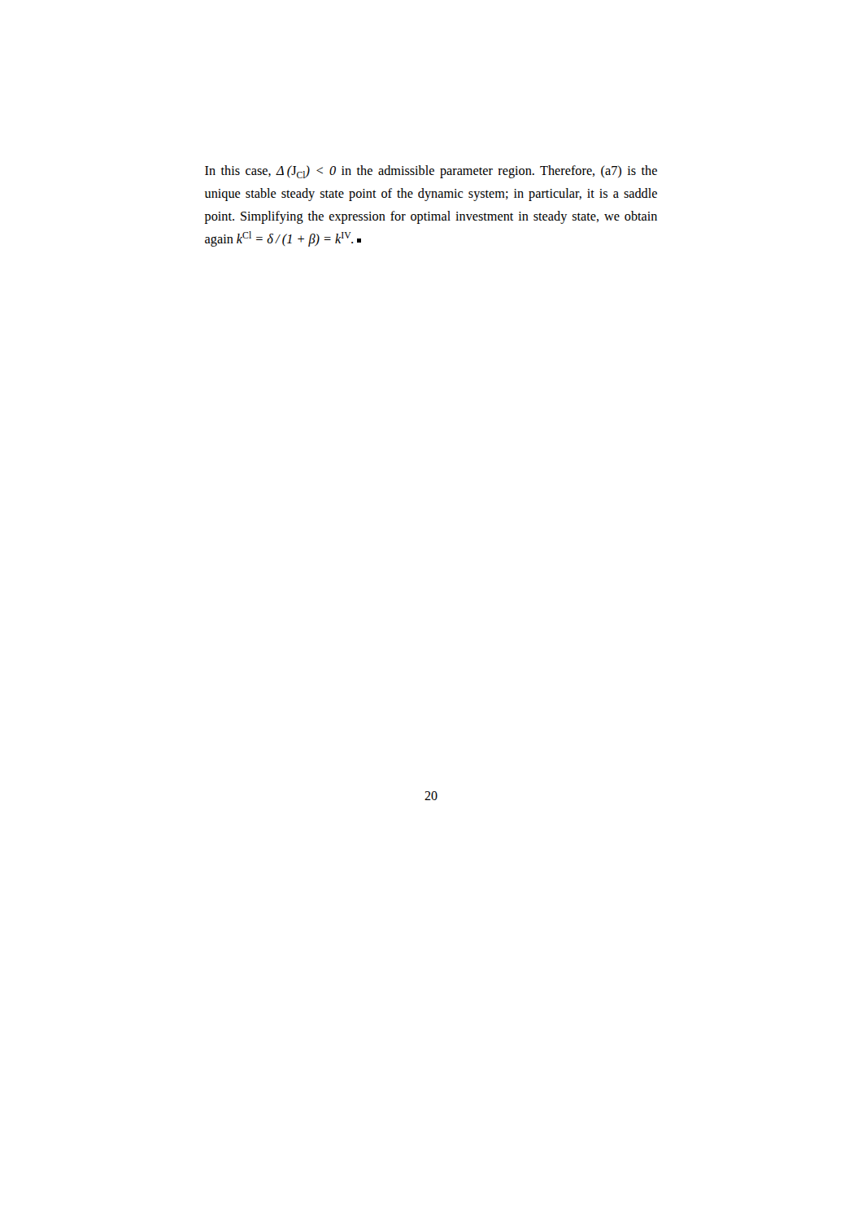In this case, Δ (JCl) < 0 in the admissible parameter region. Therefore, (a7) is the unique stable steady state point of the dynamic system; in particular, it is a saddle point. Simplifying the expression for optimal investment in steady state, we obtain again kCl = δ / (1 + β) = kIV.
20